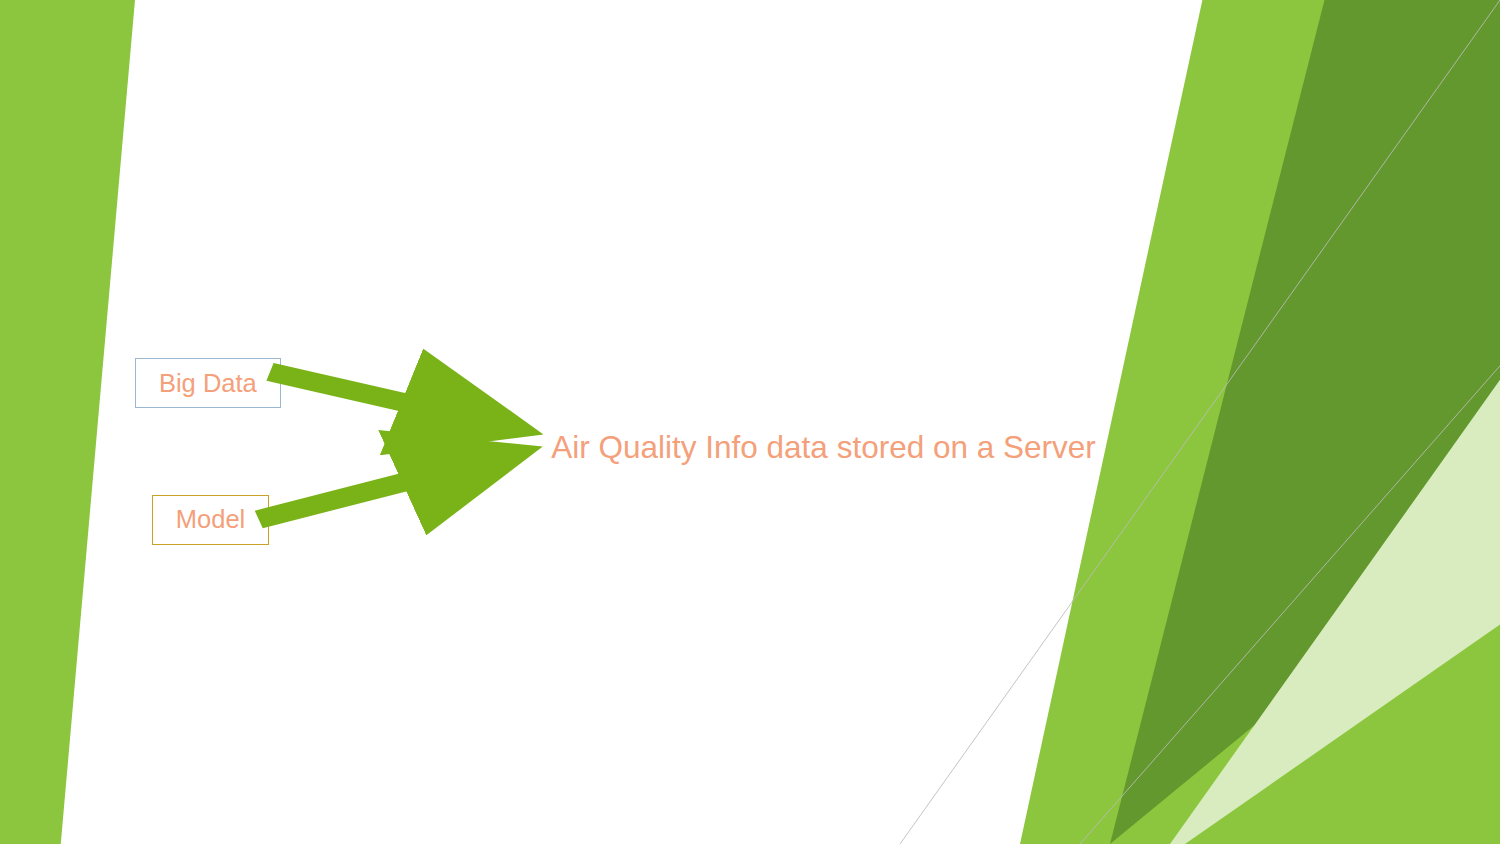Big Data
Model
Air Quality Info data stored on a Server